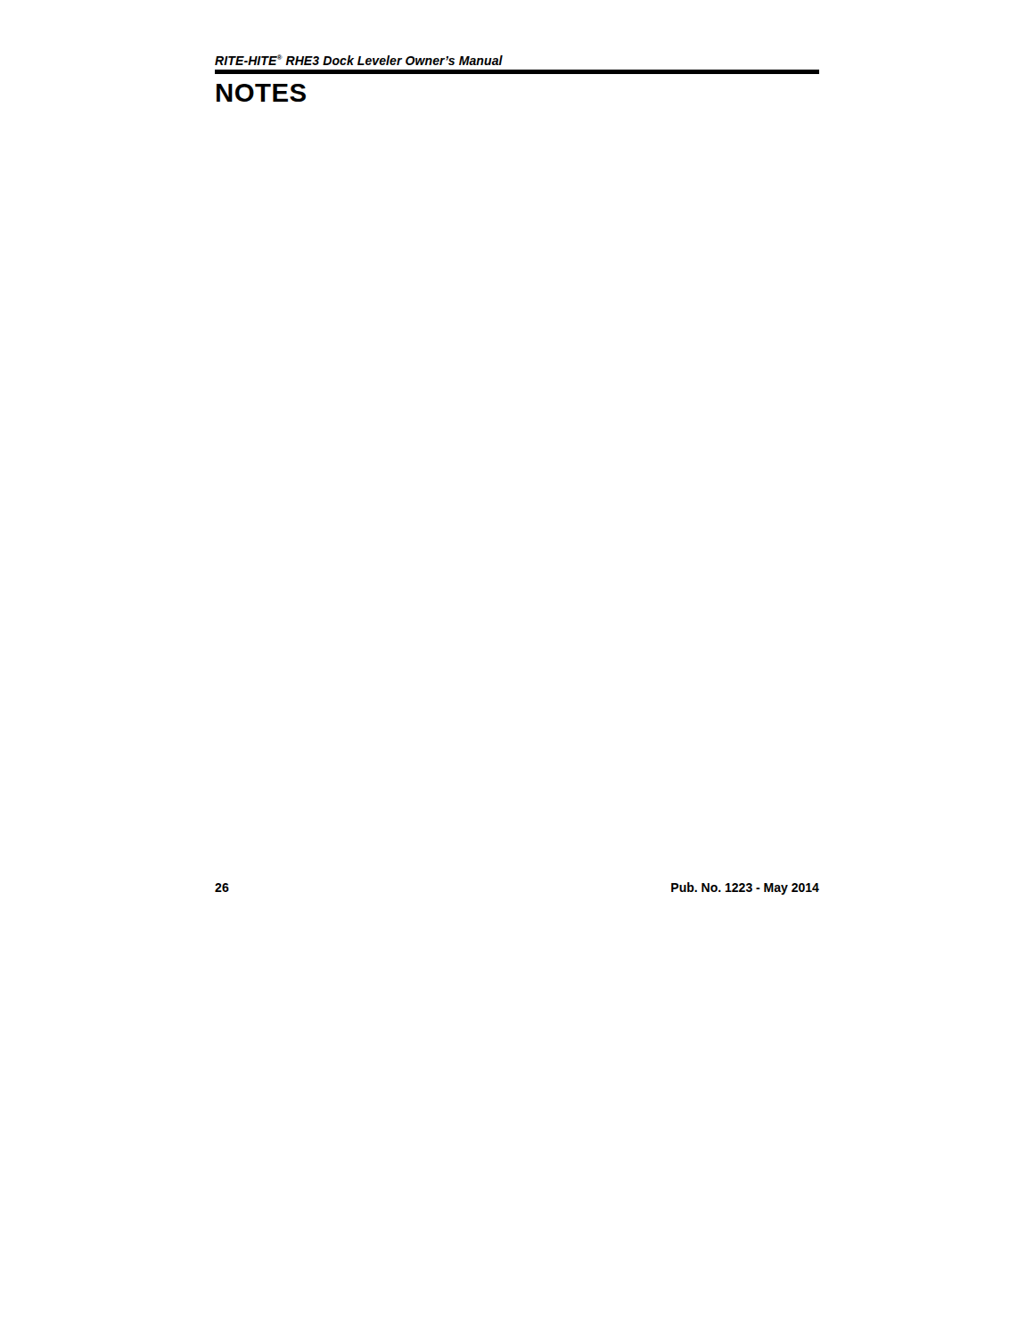RITE-HITE® RHE3 Dock Leveler Owner’s Manual
NOTES
26
Pub. No. 1223 - May 2014